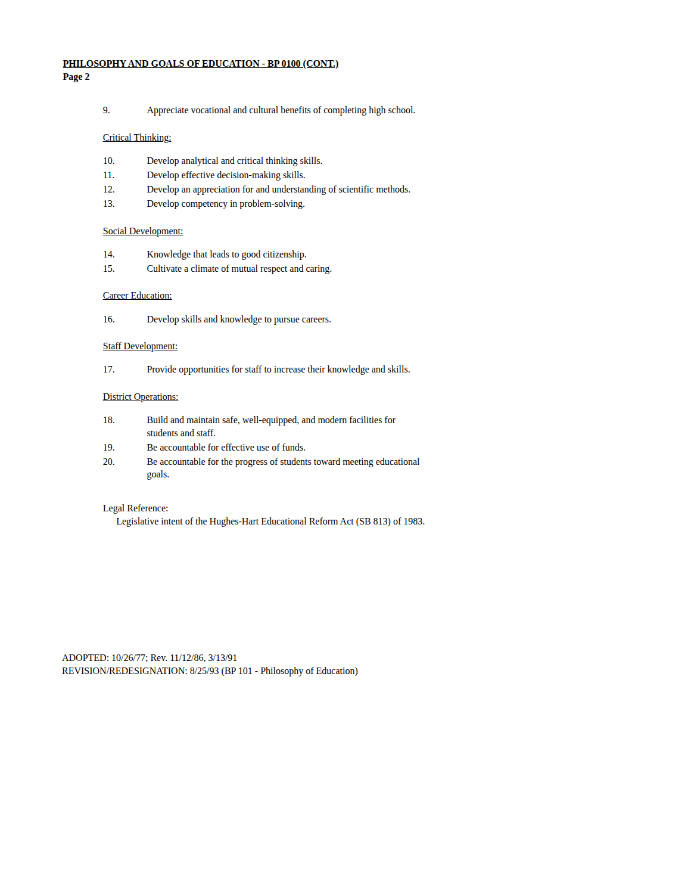PHILOSOPHY AND GOALS OF EDUCATION - BP 0100 (CONT.)
Page 2
9. Appreciate vocational and cultural benefits of completing high school.
Critical Thinking:
10. Develop analytical and critical thinking skills.
11. Develop effective decision-making skills.
12. Develop an appreciation for and understanding of scientific methods.
13. Develop competency in problem-solving.
Social Development:
14. Knowledge that leads to good citizenship.
15. Cultivate a climate of mutual respect and caring.
Career Education:
16. Develop skills and knowledge to pursue careers.
Staff Development:
17. Provide opportunities for staff to increase their knowledge and skills.
District Operations:
18. Build and maintain safe, well-equipped, and modern facilities for
students and staff.
19. Be accountable for effective use of funds.
20. Be accountable for the progress of students toward meeting educational
goals.
Legal Reference:
Legislative intent of the Hughes-Hart Educational Reform Act (SB 813) of 1983.
ADOPTED: 10/26/77; Rev. 11/12/86, 3/13/91
REVISION/REDESIGNATION: 8/25/93 (BP 101 - Philosophy of Education)